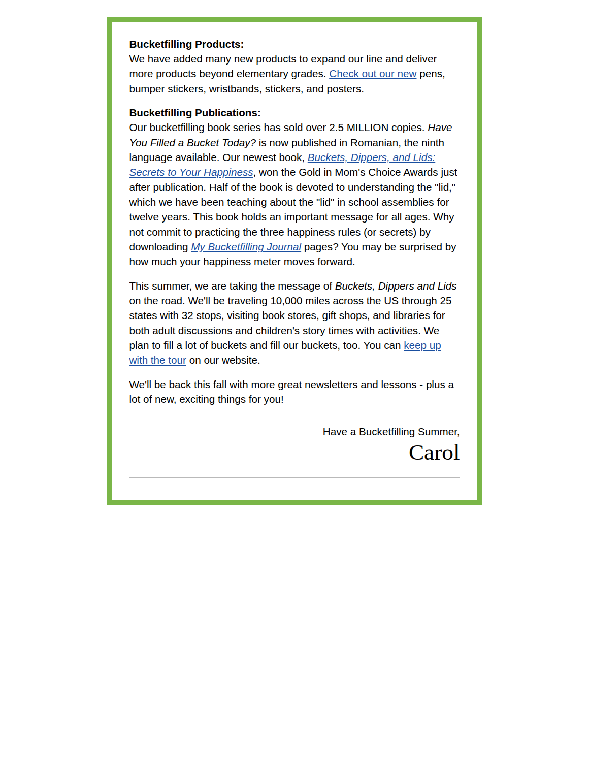Bucketfilling Products:
We have added many new products to expand our line and deliver more products beyond elementary grades. Check out our new pens, bumper stickers, wristbands, stickers, and posters.
Bucketfilling Publications:
Our bucketfilling book series has sold over 2.5 MILLION copies. Have You Filled a Bucket Today? is now published in Romanian, the ninth language available. Our newest book, Buckets, Dippers, and Lids: Secrets to Your Happiness, won the Gold in Mom's Choice Awards just after publication. Half of the book is devoted to understanding the "lid," which we have been teaching about the "lid" in school assemblies for twelve years. This book holds an important message for all ages. Why not commit to practicing the three happiness rules (or secrets) by downloading My Bucketfilling Journal pages? You may be surprised by how much your happiness meter moves forward.
This summer, we are taking the message of Buckets, Dippers and Lids on the road. We'll be traveling 10,000 miles across the US through 25 states with 32 stops, visiting book stores, gift shops, and libraries for both adult discussions and children's story times with activities. We plan to fill a lot of buckets and fill our buckets, too. You can keep up with the tour on our website.
We'll be back this fall with more great newsletters and lessons - plus a lot of new, exciting things for you!
Have a Bucketfilling Summer,
Carol